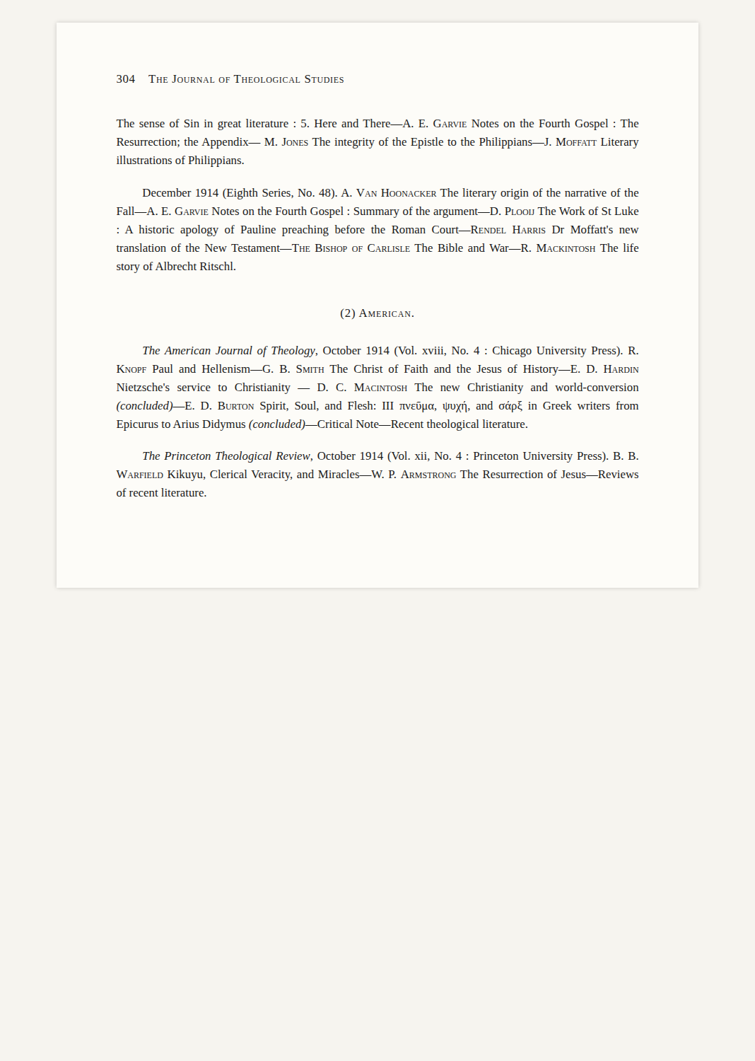304 The Journal of Theological Studies
The sense of Sin in great literature : 5. Here and There—A. E. Garvie Notes on the Fourth Gospel : The Resurrection; the Appendix— M. Jones The integrity of the Epistle to the Philippians—J. Moffatt Literary illustrations of Philippians.
December 1914 (Eighth Series, No. 48). A. Van Hoonacker The literary origin of the narrative of the Fall—A. E. Garvie Notes on the Fourth Gospel : Summary of the argument—D. Plooij The Work of St Luke : A historic apology of Pauline preaching before the Roman Court—Rendel Harris Dr Moffatt's new translation of the New Testament—The Bishop of Carlisle The Bible and War—R. Mackintosh The life story of Albrecht Ritschl.
(2) American.
The American Journal of Theology, October 1914 (Vol. xviii, No. 4 : Chicago University Press). R. Knopf Paul and Hellenism—G. B. Smith The Christ of Faith and the Jesus of History—E. D. Hardin Nietzsche's service to Christianity — D. C. Macintosh The new Christianity and world-conversion (concluded)—E. D. Burton Spirit, Soul, and Flesh: III πνεῦμα, ψυχή, and σάρξ in Greek writers from Epicurus to Arius Didymus (concluded)—Critical Note—Recent theological literature.
The Princeton Theological Review, October 1914 (Vol. xii, No. 4 : Princeton University Press). B. B. Warfield Kikuyu, Clerical Veracity, and Miracles—W. P. Armstrong The Resurrection of Jesus—Reviews of recent literature.